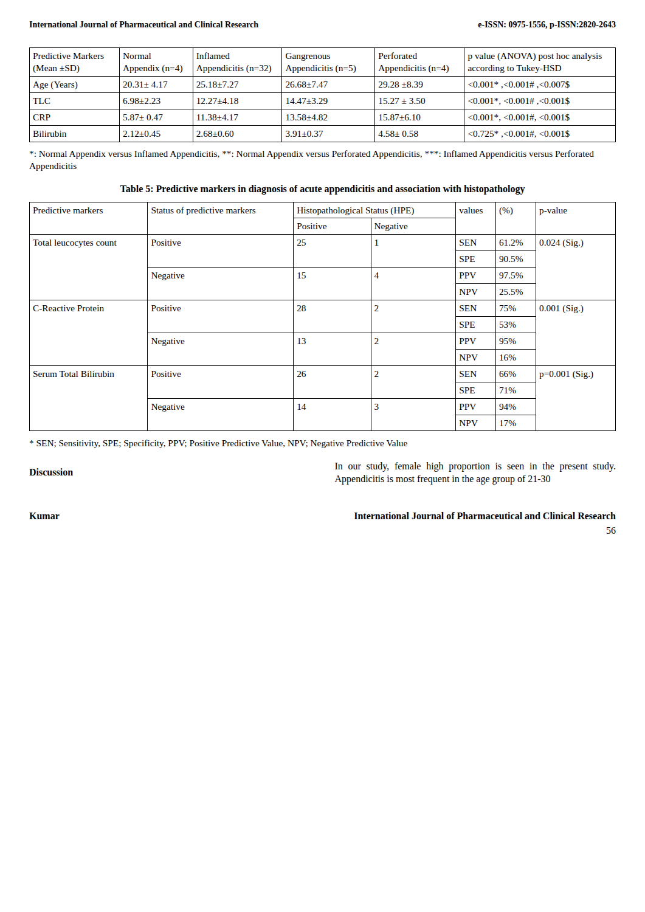International Journal of Pharmaceutical and Clinical Research e-ISSN: 0975-1556, p-ISSN:2820-2643
| Predictive Markers (Mean ±SD) | Normal Appendix (n=4) | Inflamed Appendicitis (n=32) | Gangrenous Appendicitis (n=5) | Perforated Appendicitis (n=4) | p value (ANOVA) post hoc analysis according to Tukey-HSD |
| Age (Years) | 20.31± 4.17 | 25.18±7.27 | 26.68±7.47 | 29.28 ±8.39 | <0.001* ,<0.001# ,<0.007$ |
| TLC | 6.98±2.23 | 12.27±4.18 | 14.47±3.29 | 15.27 ± 3.50 | <0.001*, <0.001# ,<0.001$ |
| CRP | 5.87± 0.47 | 11.38±4.17 | 13.58±4.82 | 15.87±6.10 | <0.001*, <0.001#, <0.001$ |
| Bilirubin | 2.12±0.45 | 2.68±0.60 | 3.91±0.37 | 4.58± 0.58 | <0.725* ,<0.001#, <0.001$ |
*: Normal Appendix versus Inflamed Appendicitis, **: Normal Appendix versus Perforated Appendicitis, ***: Inflamed Appendicitis versus Perforated Appendicitis
Table 5: Predictive markers in diagnosis of acute appendicitis and association with histopathology
| Predictive markers | Status of predictive markers | Histopathological Status (HPE) | values | (%) | p-value |
| Positive | Negative |
| Total leucocytes count | Positive | 25 | 1 | SEN | 61.2% | 0.024 (Sig.) |
| SPE | 90.5% |
| Negative | 15 | 4 | PPV | 97.5% |
| NPV | 25.5% |
| C-Reactive Protein | Positive | 28 | 2 | SEN | 75% | 0.001 (Sig.) |
| SPE | 53% |
| Negative | 13 | 2 | PPV | 95% |
| NPV | 16% |
| Serum Total Bilirubin | Positive | 26 | 2 | SEN | 66% | p=0.001 (Sig.) |
| SPE | 71% |
| Negative | 14 | 3 | PPV | 94% |
| NPV | 17% |
* SEN; Sensitivity, SPE; Specificity, PPV; Positive Predictive Value, NPV; Negative Predictive Value
Discussion
In our study, female high proportion is seen in the present study. Appendicitis is most frequent in the age group of 21-30
Kumar International Journal of Pharmaceutical and Clinical Research
56